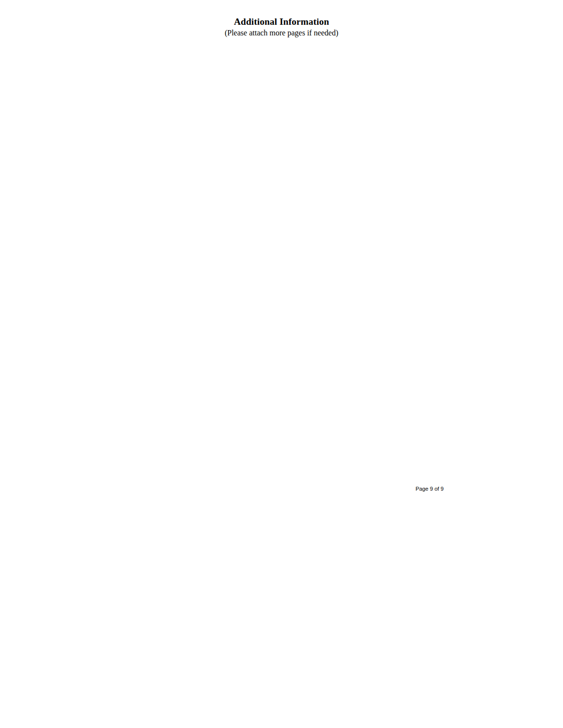Additional Information
(Please attach more pages if needed)
Page 9 of 9